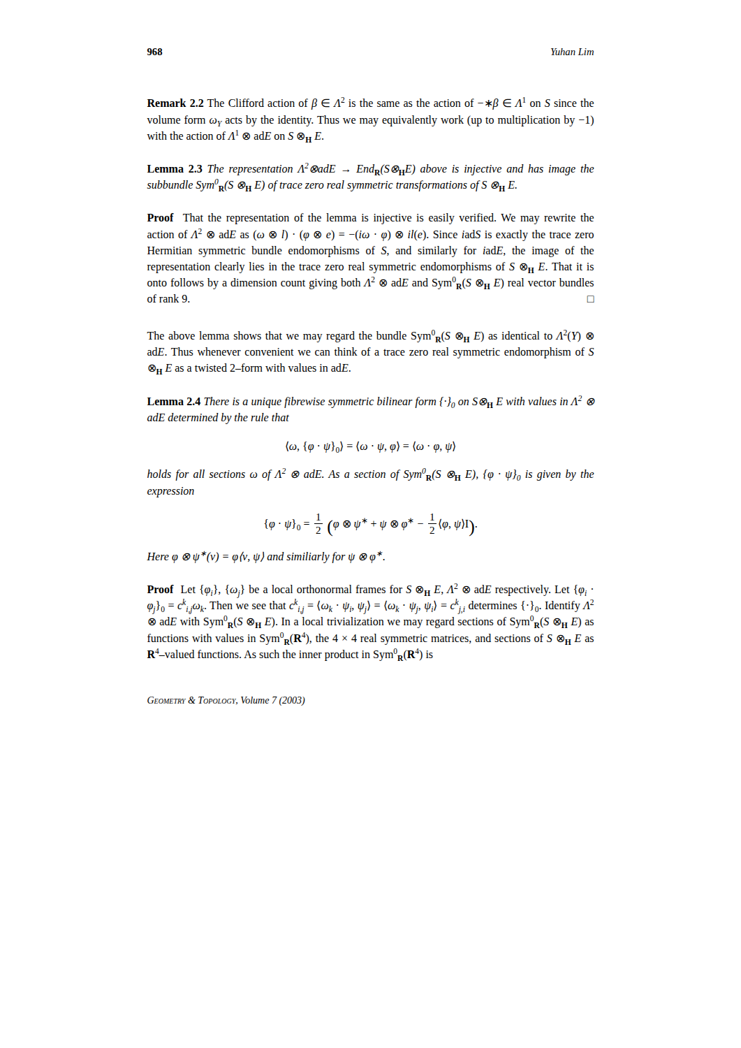968 Yuhan Lim
Remark 2.2 The Clifford action of β ∈ Λ2 is the same as the action of −∗β ∈ Λ1 on S since the volume form ωY acts by the identity. Thus we may equivalently work (up to multiplication by −1) with the action of Λ1 ⊗ adE on S ⊗H E.
Lemma 2.3 The representation Λ2⊗adE → EndR(S⊗HE) above is injective and has image the subbundle Sym0R(S ⊗H E) of trace zero real symmetric transformations of S ⊗H E.
Proof That the representation of the lemma is injective is easily verified. We may rewrite the action of Λ2 ⊗ adE as (ω ⊗ l) · (φ ⊗ e) = −(iω · φ) ⊗ il(e). Since iadS is exactly the trace zero Hermitian symmetric bundle endomorphisms of S, and similarly for iadE, the image of the representation clearly lies in the trace zero real symmetric endomorphisms of S ⊗H E. That it is onto follows by a dimension count giving both Λ2 ⊗ adE and Sym0R(S ⊗H E) real vector bundles of rank 9.□
The above lemma shows that we may regard the bundle Sym0R(S ⊗H E) as identical to Λ2(Y) ⊗ adE. Thus whenever convenient we can think of a trace zero real symmetric endomorphism of S ⊗H E as a twisted 2–form with values in adE.
Lemma 2.4 There is a unique fibrewise symmetric bilinear form {·}0 on S⊗H E with values in Λ2 ⊗ adE determined by the rule that
⟨ω, {φ · ψ}0⟩ = ⟨ω · ψ, φ⟩ = ⟨ω · φ, ψ⟩
holds for all sections ω of Λ2 ⊗ adE. As a section of Sym0R(S ⊗H E), {φ · ψ}0 is given by the expression
{φ · ψ}0 = 12 (φ ⊗ ψ∗ + ψ ⊗ φ∗ − 12⟨φ, ψ⟩I).
Here φ ⊗ ψ∗(ν) = φ⟨ν, ψ⟩ and similiarly for ψ ⊗ φ∗.
Proof Let {φi}, {ωj} be a local orthonormal frames for S ⊗H E, Λ2 ⊗ adE respectively. Let {φi · φj}0 = cki,jωk. Then we see that cki,j = ⟨ωk · ψi, ψj⟩ = ⟨ωk · ψj, ψi⟩ = ckj,i determines {·}0. Identify Λ2 ⊗ adE with Sym0R(S ⊗H E). In a local trivialization we may regard sections of Sym0R(S ⊗H E) as functions with values in Sym0R(R4), the 4 × 4 real symmetric matrices, and sections of S ⊗H E as R4–valued functions. As such the inner product in Sym0R(R4) is
Geometry & Topology, Volume 7 (2003)